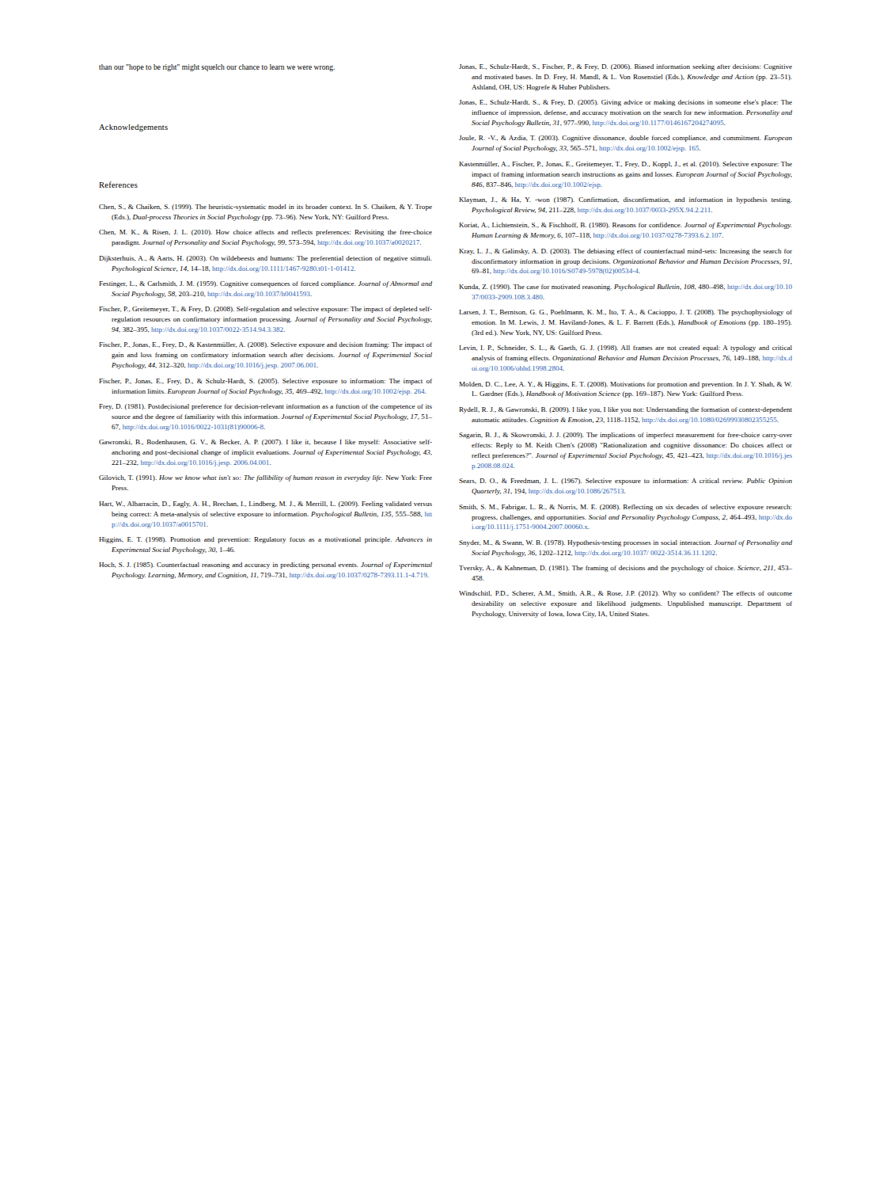than our "hope to be right" might squelch our chance to learn we were wrong.
Acknowledgements
References
Chen, S., & Chaiken, S. (1999). The heuristic-systematic model in its broader context. In S. Chaiken, & Y. Trope (Eds.), Dual-process Theories in Social Psychology (pp. 73–96). New York, NY: Guilford Press.
Chen, M. K., & Risen, J. L. (2010). How choice affects and reflects preferences: Revisiting the free-choice paradigm. Journal of Personality and Social Psychology, 99, 573–594, http://dx.doi.org/10.1037/a0020217.
Dijksterhuis, A., & Aarts, H. (2003). On wildebeests and humans: The preferential detection of negative stimuli. Psychological Science, 14, 14–18, http://dx.doi.org/10.1111/1467-9280.t01-1-01412.
Festinger, L., & Carlsmith, J. M. (1959). Cognitive consequences of forced compliance. Journal of Abnormal and Social Psychology, 58, 203–210, http://dx.doi.org/10.1037/h0041593.
Fischer, P., Greitemeyer, T., & Frey, D. (2008). Self-regulation and selective exposure: The impact of depleted self-regulation resources on confirmatory information processing. Journal of Personality and Social Psychology, 94, 382–395, http://dx.doi.org/10.1037/0022-3514.94.3.382.
Fischer, P., Jonas, E., Frey, D., & Kastenmüller, A. (2008). Selective exposure and decision framing: The impact of gain and loss framing on confirmatory information search after decisions. Journal of Experimental Social Psychology, 44, 312–320, http://dx.doi.org/10.1016/j.jesp. 2007.06.001.
Fischer, P., Jonas, E., Frey, D., & Schulz-Hardt, S. (2005). Selective exposure to information: The impact of information limits. European Journal of Social Psychology, 35, 469–492, http://dx.doi.org/10.1002/ejsp. 264.
Frey, D. (1981). Postdecisional preference for decision-relevant information as a function of the competence of its source and the degree of familiarity with this information. Journal of Experimental Social Psychology, 17, 51–67, http://dx.doi.org/10.1016/0022-1031(81)90006-8.
Gawronski, B., Bodenhausen, G. V., & Becker, A. P. (2007). I like it, because I like myself: Associative self-anchoring and post-decisional change of implicit evaluations. Journal of Experimental Social Psychology, 43, 221–232, http://dx.doi.org/10.1016/j.jesp. 2006.04.001.
Gilovich, T. (1991). How we know what isn't so: The fallibility of human reason in everyday life. New York: Free Press.
Hart, W., Albarracín, D., Eagly, A. H., Brechan, I., Lindberg, M. J., & Merrill, L. (2009). Feeling validated versus being correct: A meta-analysis of selective exposure to information. Psychological Bulletin, 135, 555–588, http://dx.doi.org/10.1037/a0015701.
Higgins, E. T. (1998). Promotion and prevention: Regulatory focus as a motivational principle. Advances in Experimental Social Psychology, 30, 1–46.
Hoch, S. J. (1985). Counterfactual reasoning and accuracy in predicting personal events. Journal of Experimental Psychology. Learning, Memory, and Cognition, 11, 719–731, http://dx.doi.org/10.1037/0278-7393.11.1-4.719.
Jonas, E., Schulz-Hardt, S., Fischer, P., & Frey, D. (2006). Biased information seeking after decisions: Cognitive and motivated bases. In D. Frey, H. Mandl, & L. Von Rosenstiel (Eds.), Knowledge and Action (pp. 23–51). Ashland, OH, US: Hogrefe & Huber Publishers.
Jonas, E., Schulz-Hardt, S., & Frey, D. (2005). Giving advice or making decisions in someone else's place: The influence of impression, defense, and accuracy motivation on the search for new information. Personality and Social Psychology Bulletin, 31, 977–990, http://dx.doi.org/10.1177/0146167204274095.
Joule, R. -V., & Azdia, T. (2003). Cognitive dissonance, double forced compliance, and commitment. European Journal of Social Psychology, 33, 565–571, http://dx.doi.org/10.1002/ejsp. 165.
Kastenmüller, A., Fischer, P., Jonas, E., Greitemeyer, T., Frey, D., Koppl, J., et al. (2010). Selective exposure: The impact of framing information search instructions as gains and losses. European Journal of Social Psychology, 846, 837–846, http://dx.doi.org/10.1002/ejsp.
Klayman, J., & Ha, Y. -won (1987). Confirmation, disconfirmation, and information in hypothesis testing. Psychological Review, 94, 211–228, http://dx.doi.org/10.1037/0033-295X.94.2.211.
Koriat, A., Lichtenstein, S., & Fischhoff, B. (1980). Reasons for confidence. Journal of Experimental Psychology. Human Learning & Memory, 6, 107–118, http://dx.doi.org/10.1037/0278-7393.6.2.107.
Kray, L. J., & Galinsky, A. D. (2003). The debiasing effect of counterfactual mind-sets: Increasing the search for disconfirmatory information in group decisions. Organizational Behavior and Human Decision Processes, 91, 69–81, http://dx.doi.org/10.1016/S0749-5978(02)00534-4.
Kunda, Z. (1990). The case for motivated reasoning. Psychological Bulletin, 108, 480–498, http://dx.doi.org/10.1037/0033-2909.108.3.480.
Larsen, J. T., Berntson, G. G., Poehlmann, K. M., Ito, T. A., & Cacioppo, J. T. (2008). The psychophysiology of emotion. In M. Lewis, J. M. Haviland-Jones, & L. F. Barrett (Eds.), Handbook of Emotions (pp. 180–195). (3rd ed.). New York, NY, US: Guilford Press.
Levin, I. P., Schneider, S. L., & Gaeth, G. J. (1998). All frames are not created equal: A typology and critical analysis of framing effects. Organizational Behavior and Human Decision Processes, 76, 149–188, http://dx.doi.org/10.1006/obhd.1998.2804.
Molden, D. C., Lee, A. Y., & Higgins, E. T. (2008). Motivations for promotion and prevention. In J. Y. Shah, & W. L. Gardner (Eds.), Handbook of Motivation Science (pp. 169–187). New York: Guilford Press.
Rydell, R. J., & Gawronski, B. (2009). I like you, I like you not: Understanding the formation of context-dependent automatic attitudes. Cognition & Emotion, 23, 1118–1152, http://dx.doi.org/10.1080/02699930802355255.
Sagarin, B. J., & Skowronski, J. J. (2009). The implications of imperfect measurement for free-choice carry-over effects: Reply to M. Keith Chen's (2008) "Rationalization and cognitive dissonance: Do choices affect or reflect preferences?". Journal of Experimental Social Psychology, 45, 421–423, http://dx.doi.org/10.1016/j.jesp.2008.08.024.
Sears, D. O., & Freedman, J. L. (1967). Selective exposure to information: A critical review. Public Opinion Quarterly, 31, 194, http://dx.doi.org/10.1086/267513.
Smith, S. M., Fabrigar, L. R., & Norris, M. E. (2008). Reflecting on six decades of selective exposure research: progress, challenges, and opportunities. Social and Personality Psychology Compass, 2, 464–493, http://dx.doi.org/10.1111/j.1751-9004.2007.00060.x.
Snyder, M., & Swann, W. B. (1978). Hypothesis-testing processes in social interaction. Journal of Personality and Social Psychology, 36, 1202–1212, http://dx.doi.org/10.1037/ 0022-3514.36.11.1202.
Tversky, A., & Kahneman, D. (1981). The framing of decisions and the psychology of choice. Science, 211, 453–458.
Windschitl, P.D., Scherer, A.M., Smith, A.R., & Rose, J.P. (2012). Why so confident? The effects of outcome desirability on selective exposure and likelihood judgments. Unpublished manuscript. Department of Psychology, University of Iowa, Iowa City, IA, United States.